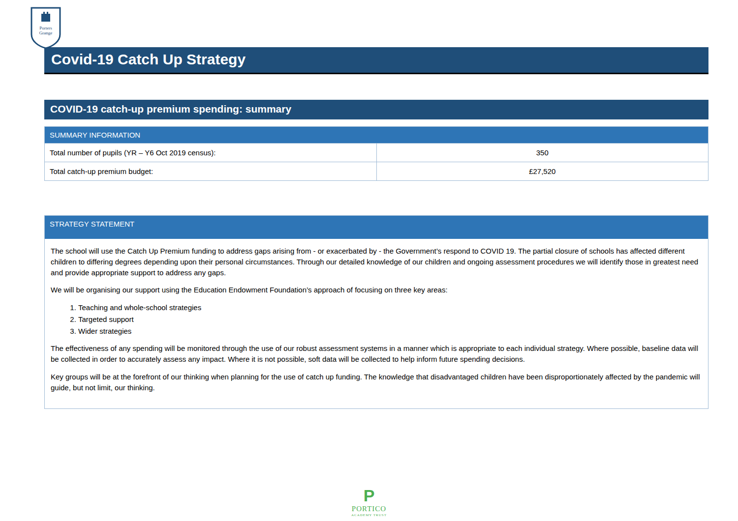Porters Grange
Covid-19 Catch Up Strategy
COVID-19 catch-up premium spending: summary
| SUMMARY INFORMATION |
| --- |
| Total number of pupils (YR – Y6 Oct 2019 census): | 350 |
| Total catch-up premium budget: | £27,520 |
STRATEGY STATEMENT
The school will use the Catch Up Premium funding to address gaps arising from - or exacerbated by - the Government’s respond to COVID 19. The partial closure of schools has affected different children to differing degrees depending upon their personal circumstances. Through our detailed knowledge of our children and ongoing assessment procedures we will identify those in greatest need and provide appropriate support to address any gaps.
We will be organising our support using the Education Endowment Foundation’s approach of focusing on three key areas:
Teaching and whole-school strategies
Targeted support
Wider strategies
The effectiveness of any spending will be monitored through the use of our robust assessment systems in a manner which is appropriate to each individual strategy. Where possible, baseline data will be collected in order to accurately assess any impact. Where it is not possible, soft data will be collected to help inform future spending decisions.
Key groups will be at the forefront of our thinking when planning for the use of catch up funding. The knowledge that disadvantaged children have been disproportionately affected by the pandemic will guide, but not limit, our thinking.
P
PORTICO
ACADEMY TRUST